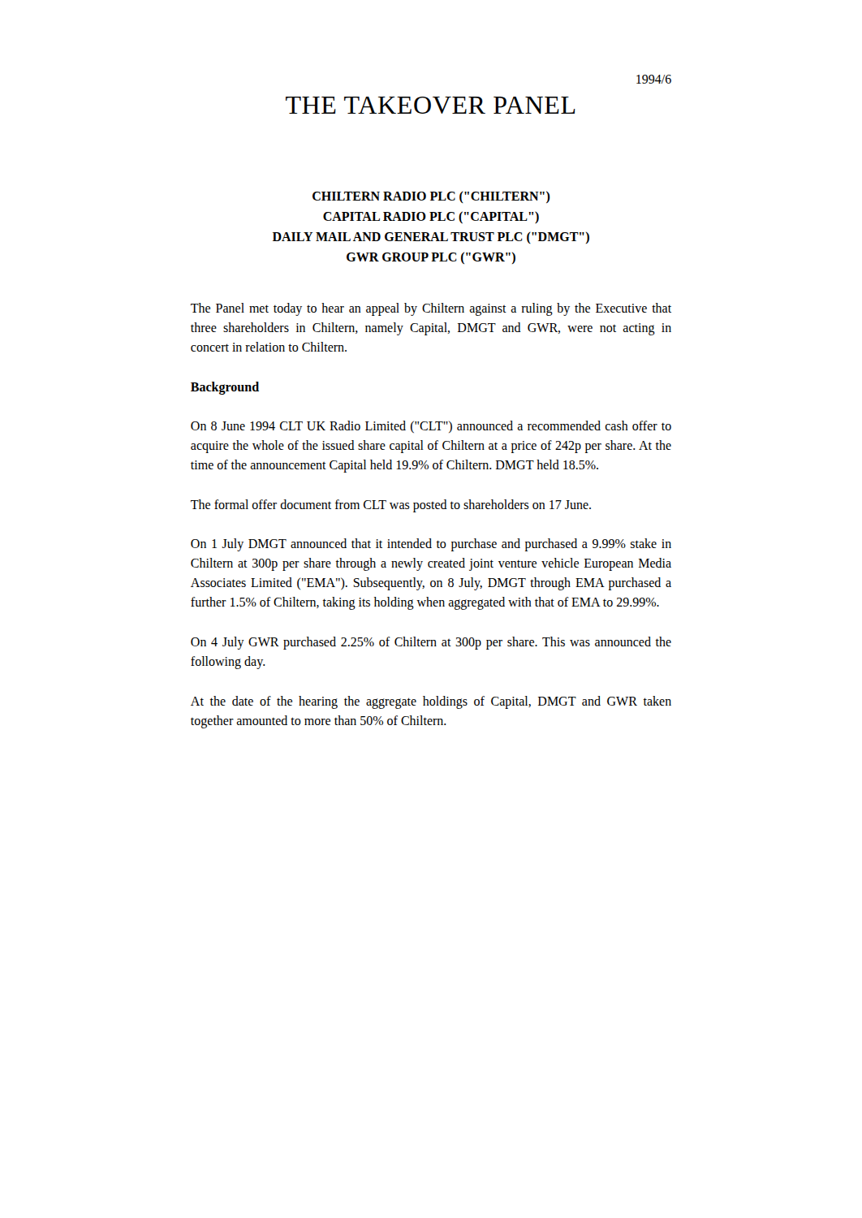1994/6
THE TAKEOVER PANEL
CHILTERN RADIO PLC ("CHILTERN")
CAPITAL RADIO PLC ("CAPITAL")
DAILY MAIL AND GENERAL TRUST PLC ("DMGT")
GWR GROUP PLC ("GWR")
The Panel met today to hear an appeal by Chiltern against a ruling by the Executive that three shareholders in Chiltern, namely Capital, DMGT and GWR, were not acting in concert in relation to Chiltern.
Background
On 8 June 1994 CLT UK Radio Limited ("CLT") announced a recommended cash offer to acquire the whole of the issued share capital of Chiltern at a price of 242p per share. At the time of the announcement Capital held 19.9% of Chiltern. DMGT held 18.5%.
The formal offer document from CLT was posted to shareholders on 17 June.
On 1 July DMGT announced that it intended to purchase and purchased a 9.99% stake in Chiltern at 300p per share through a newly created joint venture vehicle European Media Associates Limited ("EMA"). Subsequently, on 8 July, DMGT through EMA purchased a further 1.5% of Chiltern, taking its holding when aggregated with that of EMA to 29.99%.
On 4 July GWR purchased 2.25% of Chiltern at 300p per share. This was announced the following day.
At the date of the hearing the aggregate holdings of Capital, DMGT and GWR taken together amounted to more than 50% of Chiltern.